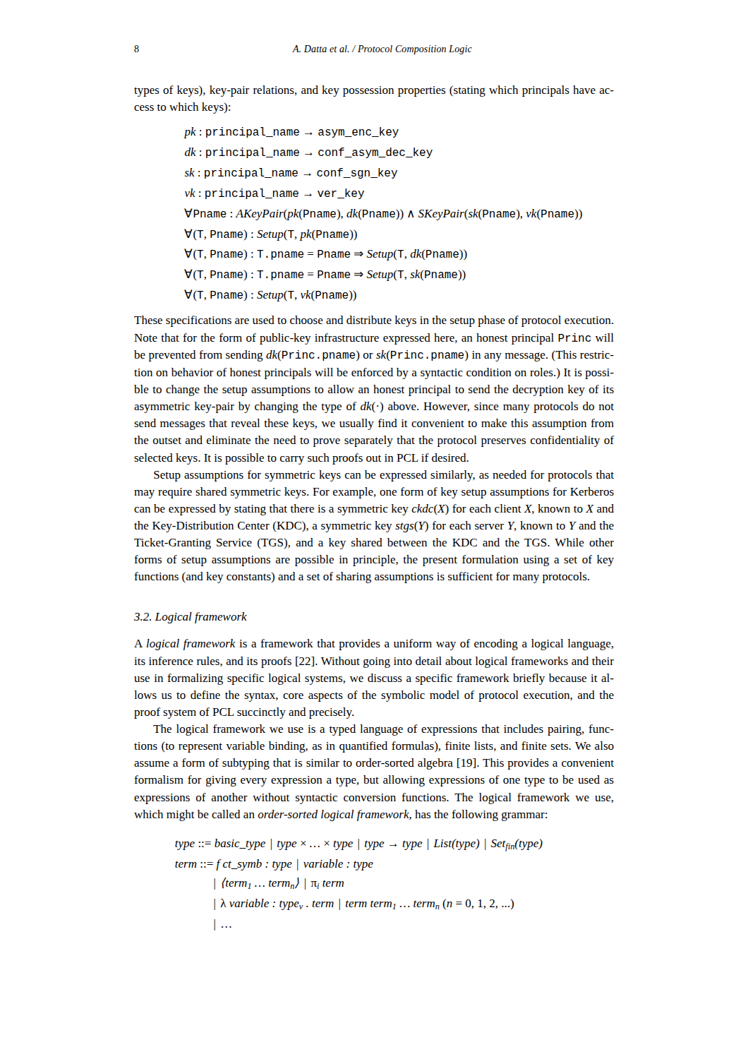8 A. Datta et al. / Protocol Composition Logic
types of keys), key-pair relations, and key possession properties (stating which principals have access to which keys):
pk : principal_name → asym_enc_key
dk : principal_name → conf_asym_dec_key
sk : principal_name → conf_sgn_key
vk : principal_name → ver_key
∀Pname : AKeyPair(pk(Pname), dk(Pname)) ∧ SKeyPair(sk(Pname), vk(Pname))
∀(T, Pname) : Setup(T, pk(Pname))
∀(T, Pname) : T.pname = Pname ⇒ Setup(T, dk(Pname))
∀(T, Pname) : T.pname = Pname ⇒ Setup(T, sk(Pname))
∀(T, Pname) : Setup(T, vk(Pname))
These specifications are used to choose and distribute keys in the setup phase of protocol execution. Note that for the form of public-key infrastructure expressed here, an honest principal Princ will be prevented from sending dk(Princ.pname) or sk(Princ.pname) in any message. (This restriction on behavior of honest principals will be enforced by a syntactic condition on roles.) It is possible to change the setup assumptions to allow an honest principal to send the decryption key of its asymmetric key-pair by changing the type of dk(·) above. However, since many protocols do not send messages that reveal these keys, we usually find it convenient to make this assumption from the outset and eliminate the need to prove separately that the protocol preserves confidentiality of selected keys. It is possible to carry such proofs out in PCL if desired.
Setup assumptions for symmetric keys can be expressed similarly, as needed for protocols that may require shared symmetric keys. For example, one form of key setup assumptions for Kerberos can be expressed by stating that there is a symmetric key ckdc(X) for each client X, known to X and the Key-Distribution Center (KDC), a symmetric key stgs(Y) for each server Y, known to Y and the Ticket-Granting Service (TGS), and a key shared between the KDC and the TGS. While other forms of setup assumptions are possible in principle, the present formulation using a set of key functions (and key constants) and a set of sharing assumptions is sufficient for many protocols.
3.2. Logical framework
A logical framework is a framework that provides a uniform way of encoding a logical language, its inference rules, and its proofs [22]. Without going into detail about logical frameworks and their use in formalizing specific logical systems, we discuss a specific framework briefly because it allows us to define the syntax, core aspects of the symbolic model of protocol execution, and the proof system of PCL succinctly and precisely.
The logical framework we use is a typed language of expressions that includes pairing, functions (to represent variable binding, as in quantified formulas), finite lists, and finite sets. We also assume a form of subtyping that is similar to order-sorted algebra [19]. This provides a convenient formalism for giving every expression a type, but allowing expressions of one type to be used as expressions of another without syntactic conversion functions. The logical framework we use, which might be called an order-sorted logical framework, has the following grammar:
type ::= basic_type | type × … × type | type → type | List(type) | Set fin(type)
term ::= f ct_symb : type | variable : type
| ⟨term 1 … term n⟩ | πi term
| λ variable : type v . term | term term 1 … term n (n = 0, 1, 2, ...)
| …